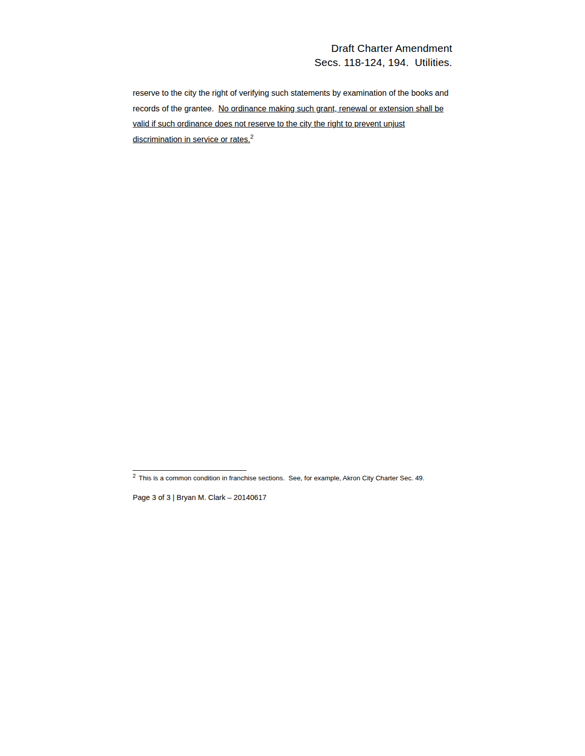Draft Charter Amendment Secs. 118-124, 194. Utilities.
reserve to the city the right of verifying such statements by examination of the books and records of the grantee. No ordinance making such grant, renewal or extension shall be valid if such ordinance does not reserve to the city the right to prevent unjust discrimination in service or rates.2
2 This is a common condition in franchise sections. See, for example, Akron City Charter Sec. 49.
Page 3 of 3 | Bryan M. Clark – 20140617